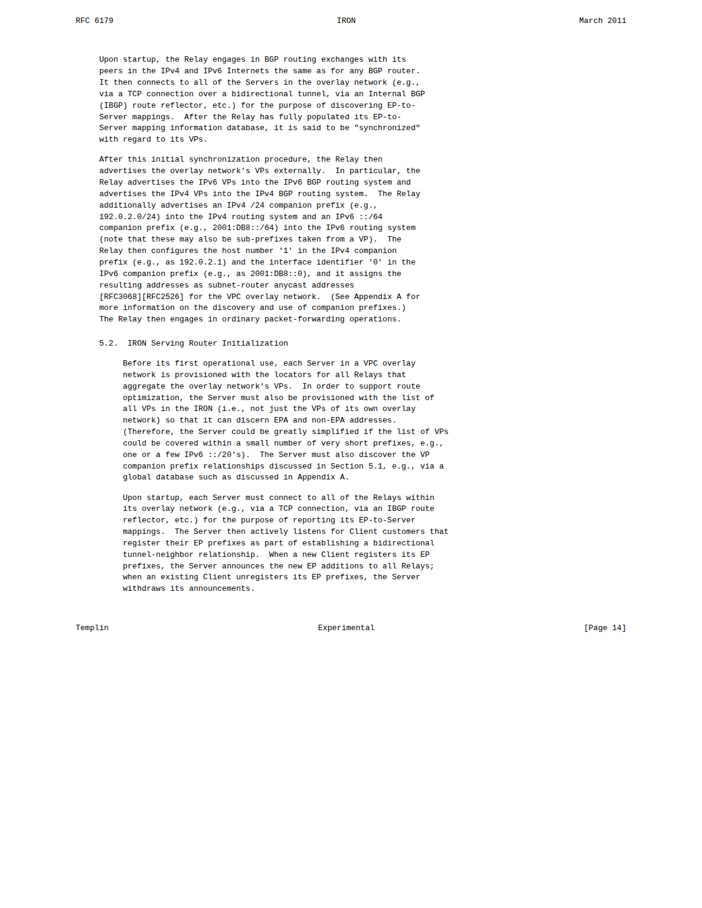RFC 6179 IRON March 2011
Upon startup, the Relay engages in BGP routing exchanges with its peers in the IPv4 and IPv6 Internets the same as for any BGP router. It then connects to all of the Servers in the overlay network (e.g., via a TCP connection over a bidirectional tunnel, via an Internal BGP (IBGP) route reflector, etc.) for the purpose of discovering EP-to- Server mappings. After the Relay has fully populated its EP-to- Server mapping information database, it is said to be "synchronized" with regard to its VPs.
After this initial synchronization procedure, the Relay then advertises the overlay network's VPs externally. In particular, the Relay advertises the IPv6 VPs into the IPv6 BGP routing system and advertises the IPv4 VPs into the IPv4 BGP routing system. The Relay additionally advertises an IPv4 /24 companion prefix (e.g., 192.0.2.0/24) into the IPv4 routing system and an IPv6 ::/64 companion prefix (e.g., 2001:DB8::/64) into the IPv6 routing system (note that these may also be sub-prefixes taken from a VP). The Relay then configures the host number '1' in the IPv4 companion prefix (e.g., as 192.0.2.1) and the interface identifier '0' in the IPv6 companion prefix (e.g., as 2001:DB8::0), and it assigns the resulting addresses as subnet-router anycast addresses [RFC3068][RFC2526] for the VPC overlay network. (See Appendix A for more information on the discovery and use of companion prefixes.) The Relay then engages in ordinary packet-forwarding operations.
5.2. IRON Serving Router Initialization
Before its first operational use, each Server in a VPC overlay network is provisioned with the locators for all Relays that aggregate the overlay network's VPs. In order to support route optimization, the Server must also be provisioned with the list of all VPs in the IRON (i.e., not just the VPs of its own overlay network) so that it can discern EPA and non-EPA addresses. (Therefore, the Server could be greatly simplified if the list of VPs could be covered within a small number of very short prefixes, e.g., one or a few IPv6 ::/20's). The Server must also discover the VP companion prefix relationships discussed in Section 5.1, e.g., via a global database such as discussed in Appendix A.
Upon startup, each Server must connect to all of the Relays within its overlay network (e.g., via a TCP connection, via an IBGP route reflector, etc.) for the purpose of reporting its EP-to-Server mappings. The Server then actively listens for Client customers that register their EP prefixes as part of establishing a bidirectional tunnel-neighbor relationship. When a new Client registers its EP prefixes, the Server announces the new EP additions to all Relays; when an existing Client unregisters its EP prefixes, the Server withdraws its announcements.
Templin Experimental [Page 14]